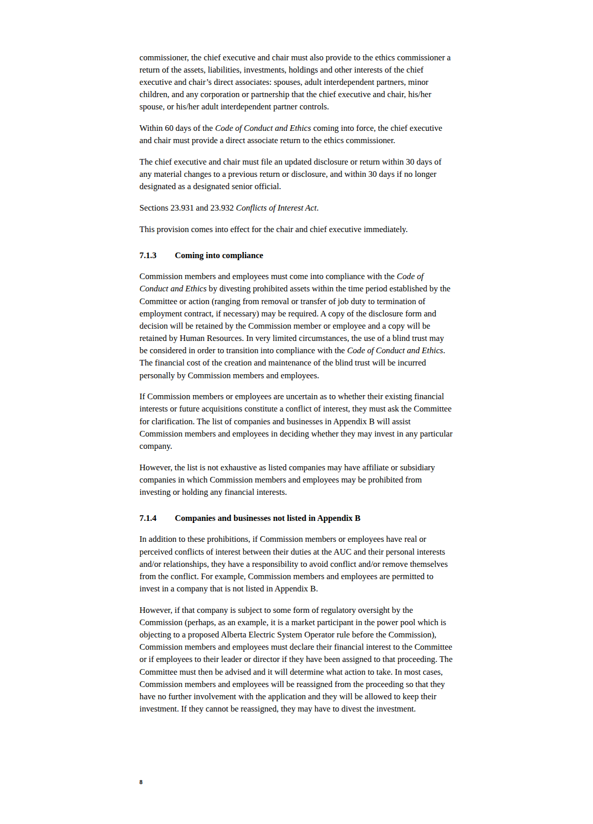commissioner, the chief executive and chair must also provide to the ethics commissioner a return of the assets, liabilities, investments, holdings and other interests of the chief executive and chair’s direct associates: spouses, adult interdependent partners, minor children, and any corporation or partnership that the chief executive and chair, his/her spouse, or his/her adult interdependent partner controls.
Within 60 days of the Code of Conduct and Ethics coming into force, the chief executive and chair must provide a direct associate return to the ethics commissioner.
The chief executive and chair must file an updated disclosure or return within 30 days of any material changes to a previous return or disclosure, and within 30 days if no longer designated as a designated senior official.
Sections 23.931 and 23.932 Conflicts of Interest Act.
This provision comes into effect for the chair and chief executive immediately.
7.1.3 Coming into compliance
Commission members and employees must come into compliance with the Code of Conduct and Ethics by divesting prohibited assets within the time period established by the Committee or action (ranging from removal or transfer of job duty to termination of employment contract, if necessary) may be required. A copy of the disclosure form and decision will be retained by the Commission member or employee and a copy will be retained by Human Resources. In very limited circumstances, the use of a blind trust may be considered in order to transition into compliance with the Code of Conduct and Ethics. The financial cost of the creation and maintenance of the blind trust will be incurred personally by Commission members and employees.
If Commission members or employees are uncertain as to whether their existing financial interests or future acquisitions constitute a conflict of interest, they must ask the Committee for clarification. The list of companies and businesses in Appendix B will assist Commission members and employees in deciding whether they may invest in any particular company.
However, the list is not exhaustive as listed companies may have affiliate or subsidiary companies in which Commission members and employees may be prohibited from investing or holding any financial interests.
7.1.4 Companies and businesses not listed in Appendix B
In addition to these prohibitions, if Commission members or employees have real or perceived conflicts of interest between their duties at the AUC and their personal interests and/or relationships, they have a responsibility to avoid conflict and/or remove themselves from the conflict. For example, Commission members and employees are permitted to invest in a company that is not listed in Appendix B.
However, if that company is subject to some form of regulatory oversight by the Commission (perhaps, as an example, it is a market participant in the power pool which is objecting to a proposed Alberta Electric System Operator rule before the Commission), Commission members and employees must declare their financial interest to the Committee or if employees to their leader or director if they have been assigned to that proceeding. The Committee must then be advised and it will determine what action to take. In most cases, Commission members and employees will be reassigned from the proceeding so that they have no further involvement with the application and they will be allowed to keep their investment. If they cannot be reassigned, they may have to divest the investment.
8